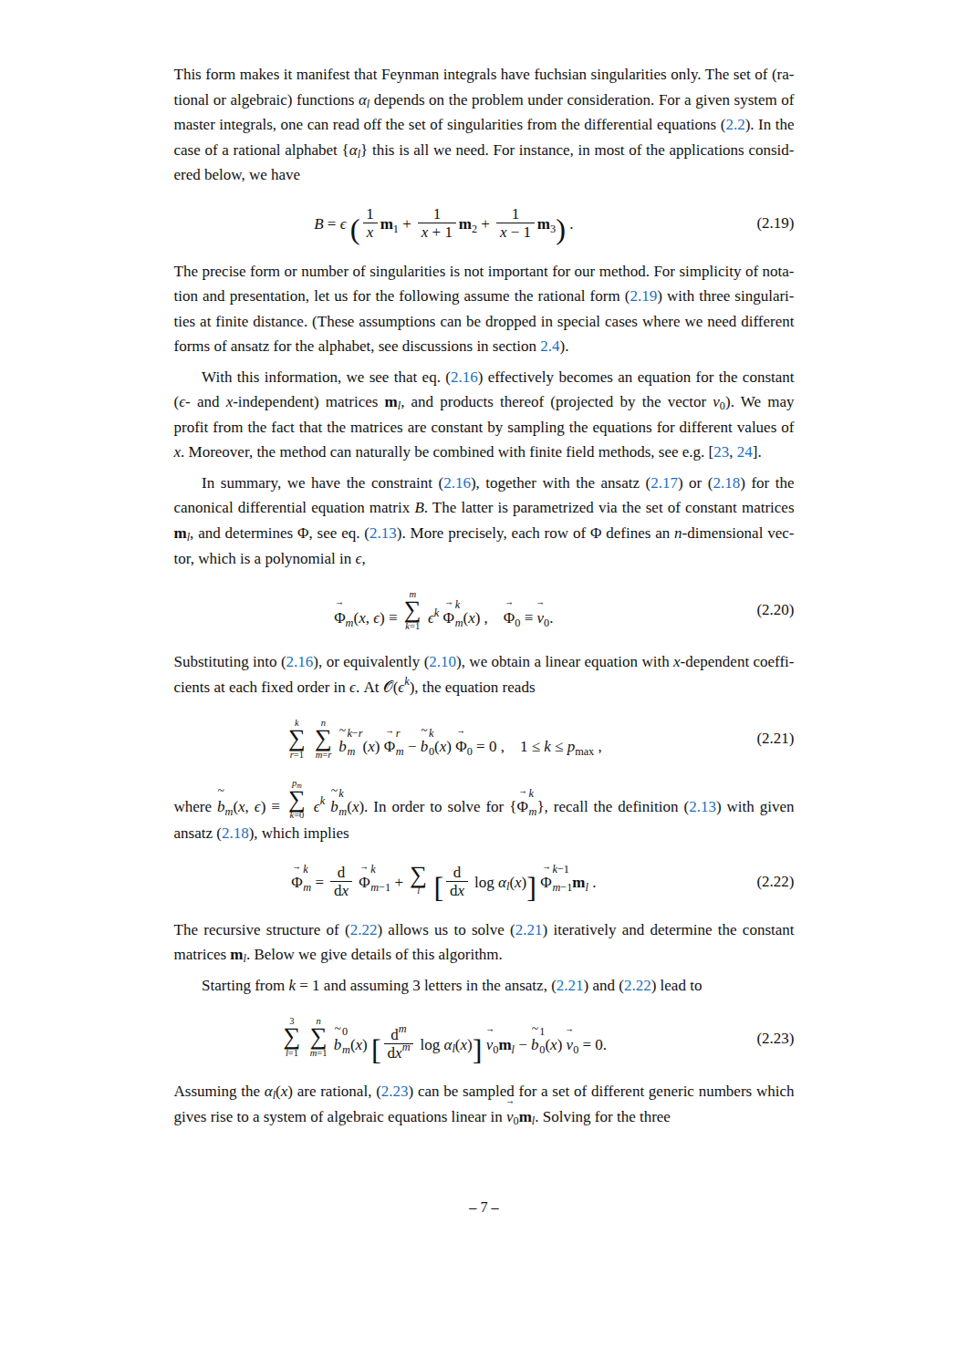This form makes it manifest that Feynman integrals have fuchsian singularities only. The set of (rational or algebraic) functions αl depends on the problem under consideration. For a given system of master integrals, one can read off the set of singularities from the differential equations (2.2). In the case of a rational alphabet {αl} this is all we need. For instance, in most of the applications considered below, we have
B = ϵ (1 x m1 + 1 x + 1 m2 + 1 x − 1 m3) . (2.19)
The precise form or number of singularities is not important for our method. For simplicity of notation and presentation, let us for the following assume the rational form (2.19) with three singularities at finite distance. (These assumptions can be dropped in special cases where we need different forms of ansatz for the alphabet, see discussions in section 2.4).
With this information, we see that eq. (2.16) effectively becomes an equation for the constant (ϵ- and x-independent) matrices ml, and products thereof (projected by the vector v0). We may profit from the fact that the matrices are constant by sampling the equations for different values of x. Moreover, the method can naturally be combined with finite field methods, see e.g. [23, 24].
In summary, we have the constraint (2.16), together with the ansatz (2.17) or (2.18) for the canonical differential equation matrix B. The latter is parametrized via the set of constant matrices ml, and determines Φ, see eq. (2.13). More precisely, each row of Φ defines an n-dimensional vector, which is a polynomial in ϵ,
Φm(x, ϵ) ≡ m∑k=1 ϵk Φkm(x) , Φ0 ≡ v0. (2.20)
Substituting into (2.16), or equivalently (2.10), we obtain a linear equation with x-dependent coefficients at each fixed order in ϵ. At 𝒪(ϵk), the equation reads
k∑r=1 n∑m=r bk−r m(x) Φrm − bk 0(x) Φ0 = 0 , 1 ≤ k ≤ pmax , (2.21)
where bm(x, ϵ) ≡ pm∑k=0 ϵk bkm(x). In order to solve for {Φkm}, recall the definition (2.13) with given ansatz (2.18), which implies
Φkm = ddx Φkm−1 + ∑l [ddx log αl(x)] Φk−1 m−1 ml . (2.22)
The recursive structure of (2.22) allows us to solve (2.21) iteratively and determine the constant matrices ml. Below we give details of this algorithm.
Starting from k = 1 and assuming 3 letters in the ansatz, (2.21) and (2.22) lead to
3∑l=1 n∑m=1 b 0 m(x) [dm dxm log αl(x)] v0ml − b 10(x) v0 = 0. (2.23)
Assuming the αl(x) are rational, (2.23) can be sampled for a set of different generic numbers which gives rise to a system of algebraic equations linear in v0ml. Solving for the three
– 7 –